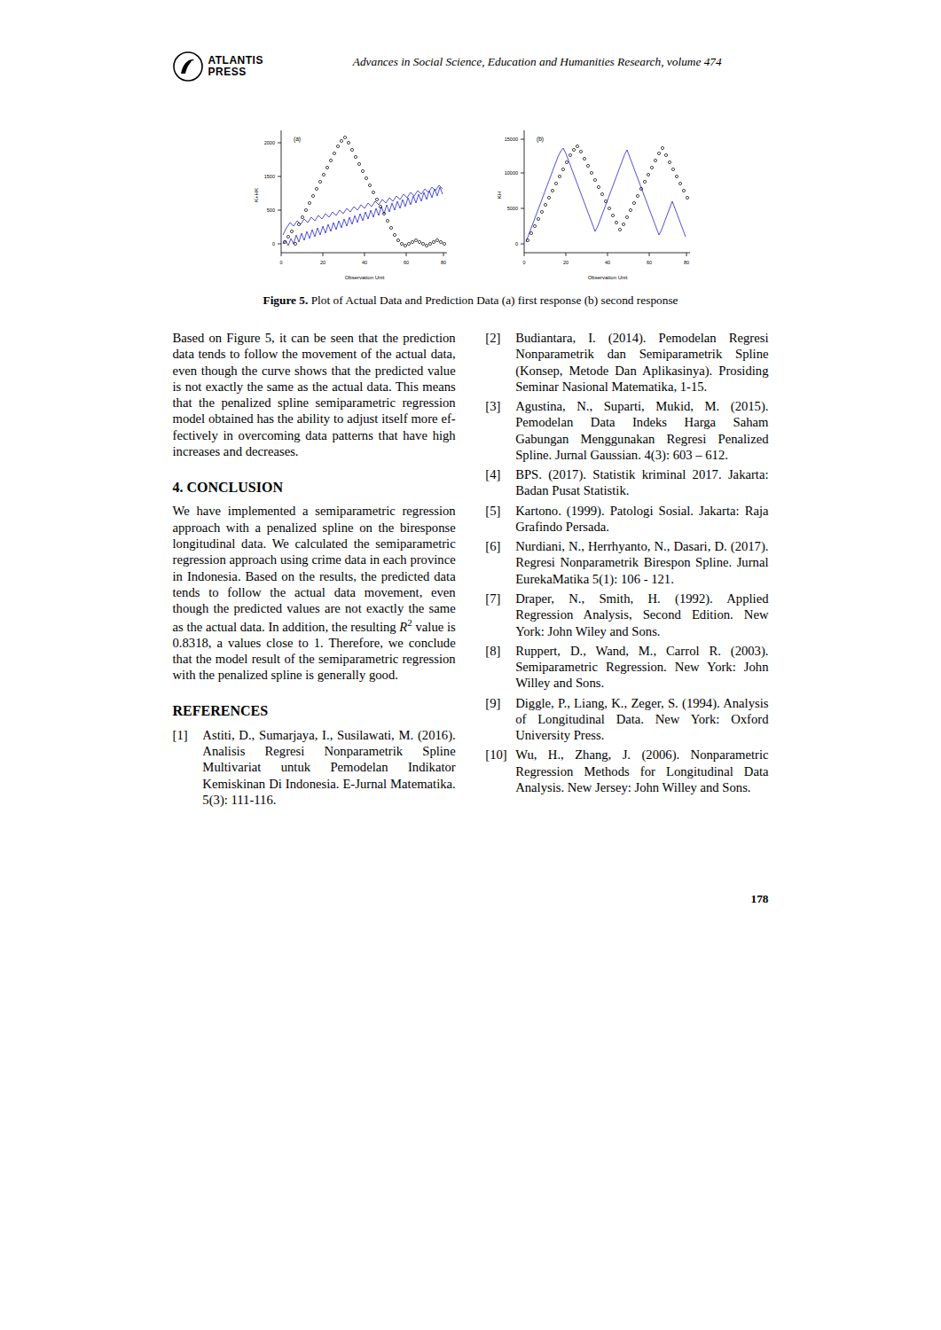ATLANTIS
PRESS
Advances in Social Science, Education and Humanities Research, volume 474
0 20 40 60 80 0 500 1500 2000 K+HK Observation Unit (a) 0 20 40 60 80 0 5000 10000 15000 KH Observation Unit (b)
Figure 5. Plot of Actual Data and Prediction Data (a) first response (b) second response
Based on Figure 5, it can be seen that the prediction data tends to follow the movement of the actual data, even though the curve shows that the predicted value is not exactly the same as the actual data. This means that the penalized spline semiparametric regression model obtained has the ability to adjust itself more effectively in overcoming data patterns that have high increases and decreases.
4. CONCLUSION
We have implemented a semiparametric regression approach with a penalized spline on the biresponse longitudinal data. We calculated the semiparametric regression approach using crime data in each province in Indonesia. Based on the results, the predicted data tends to follow the actual data movement, even though the predicted values are not exactly the same as the actual data. In addition, the resulting R2 value is 0.8318, a values close to 1. Therefore, we conclude that the model result of the semiparametric regression with the penalized spline is generally good.
REFERENCES
[1] Astiti, D., Sumarjaya, I., Susilawati, M. (2016). Analisis Regresi Nonparametrik Spline Multivariat untuk Pemodelan Indikator Kemiskinan Di Indonesia. E-Jurnal Matematika. 5(3): 111-116.
[2] Budiantara, I. (2014). Pemodelan Regresi Nonparametrik dan Semiparametrik Spline (Konsep, Metode Dan Aplikasinya). Prosiding Seminar Nasional Matematika, 1-15.
[3] Agustina, N., Suparti, Mukid, M. (2015). Pemodelan Data Indeks Harga Saham Gabungan Menggunakan Regresi Penalized Spline. Jurnal Gaussian. 4(3): 603 – 612.
[4] BPS. (2017). Statistik kriminal 2017. Jakarta: Badan Pusat Statistik.
[5] Kartono. (1999). Patologi Sosial. Jakarta: Raja Grafindo Persada.
[6] Nurdiani, N., Herrhyanto, N., Dasari, D. (2017). Regresi Nonparametrik Birespon Spline. Jurnal EurekaMatika 5(1): 106 - 121.
[7] Draper, N., Smith, H. (1992). Applied Regression Analysis, Second Edition. New York: John Wiley and Sons.
[8] Ruppert, D., Wand, M., Carrol R. (2003). Semiparametric Regression. New York: John Willey and Sons.
[9] Diggle, P., Liang, K., Zeger, S. (1994). Analysis of Longitudinal Data. New York: Oxford University Press.
[10] Wu, H., Zhang, J. (2006). Nonparametric Regression Methods for Longitudinal Data Analysis. New Jersey: John Willey and Sons.
178